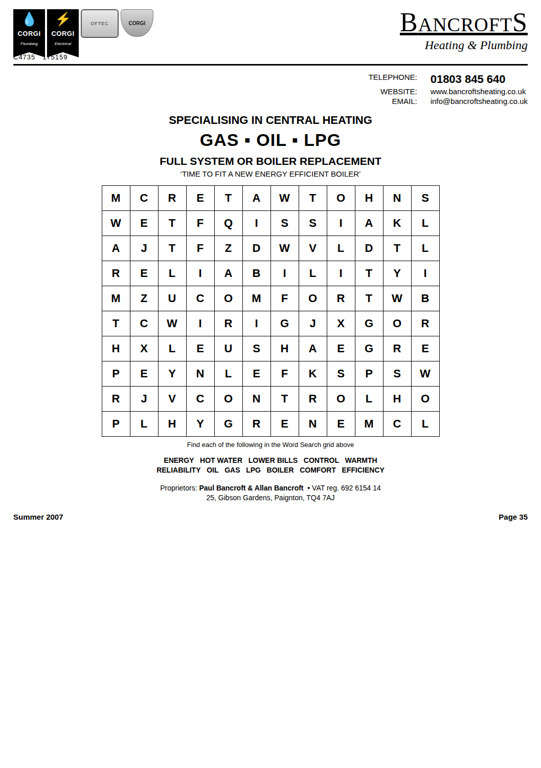💧 CORGI Plumbing
⚡ CORGI Electrical
OFTEC
CORGI
BANCROFTS
Heating & Plumbing
C4735 175159
TELEPHONE:
01803 845 640
WEBSITE:
www.bancroftsheating.co.uk
EMAIL:
info@bancroftsheating.co.uk
SPECIALISING IN CENTRAL HEATING
GAS ▪ OIL ▪ LPG
FULL SYSTEM OR BOILER REPLACEMENT
‘TIME TO FIT A NEW ENERGY EFFICIENT BOILER’
| M | C | R | E | T | A | W | T | O | H | N | S |
| W | E | T | F | Q | I | S | S | I | A | K | L |
| A | J | T | F | Z | D | W | V | L | D | T | L |
| R | E | L | I | A | B | I | L | I | T | Y | I |
| M | Z | U | C | O | M | F | O | R | T | W | B |
| T | C | W | I | R | I | G | J | X | G | O | R |
| H | X | L | E | U | S | H | A | E | G | R | E |
| P | E | Y | N | L | E | F | K | S | P | S | W |
| R | J | V | C | O | N | T | R | O | L | H | O |
| P | L | H | Y | G | R | E | N | E | M | C | L |
Find each of the following in the Word Search grid above
ENERGY HOT WATER LOWER BILLS CONTROL WARMTH
RELIABILITY OIL GAS LPG BOILER COMFORT EFFICIENCY
Proprietors: Paul Bancroft & Allan Bancroft • VAT reg. 692 6154 14
25, Gibson Gardens, Paignton, TQ4 7AJ
Summer 2007 Page 35